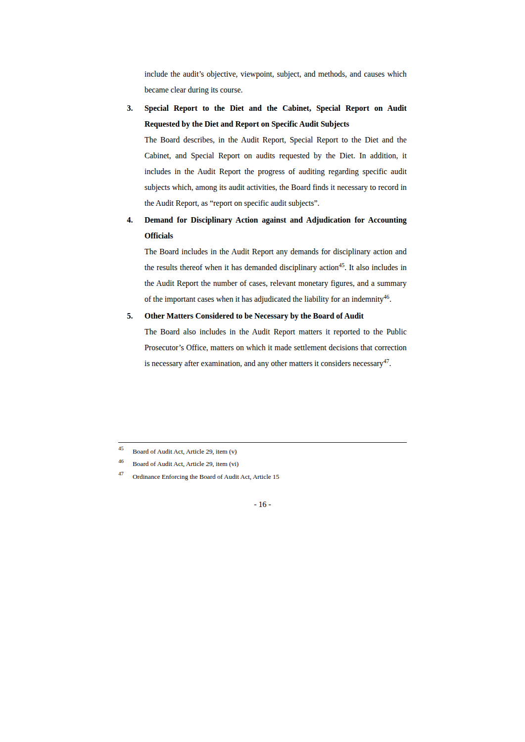include the audit’s objective, viewpoint, subject, and methods, and causes which became clear during its course.
Special Report to the Diet and the Cabinet, Special Report on Audit Requested by the Diet and Report on Specific Audit Subjects
The Board describes, in the Audit Report, Special Report to the Diet and the Cabinet, and Special Report on audits requested by the Diet. In addition, it includes in the Audit Report the progress of auditing regarding specific audit subjects which, among its audit activities, the Board finds it necessary to record in the Audit Report, as “report on specific audit subjects”.
Demand for Disciplinary Action against and Adjudication for Accounting Officials
The Board includes in the Audit Report any demands for disciplinary action and the results thereof when it has demanded disciplinary action45. It also includes in the Audit Report the number of cases, relevant monetary figures, and a summary of the important cases when it has adjudicated the liability for an indemnity46.
Other Matters Considered to be Necessary by the Board of Audit
The Board also includes in the Audit Report matters it reported to the Public Prosecutor’s Office, matters on which it made settlement decisions that correction is necessary after examination, and any other matters it considers necessary47.
45 Board of Audit Act, Article 29, item (v)
46 Board of Audit Act, Article 29, item (vi)
47 Ordinance Enforcing the Board of Audit Act, Article 15
- 16 -